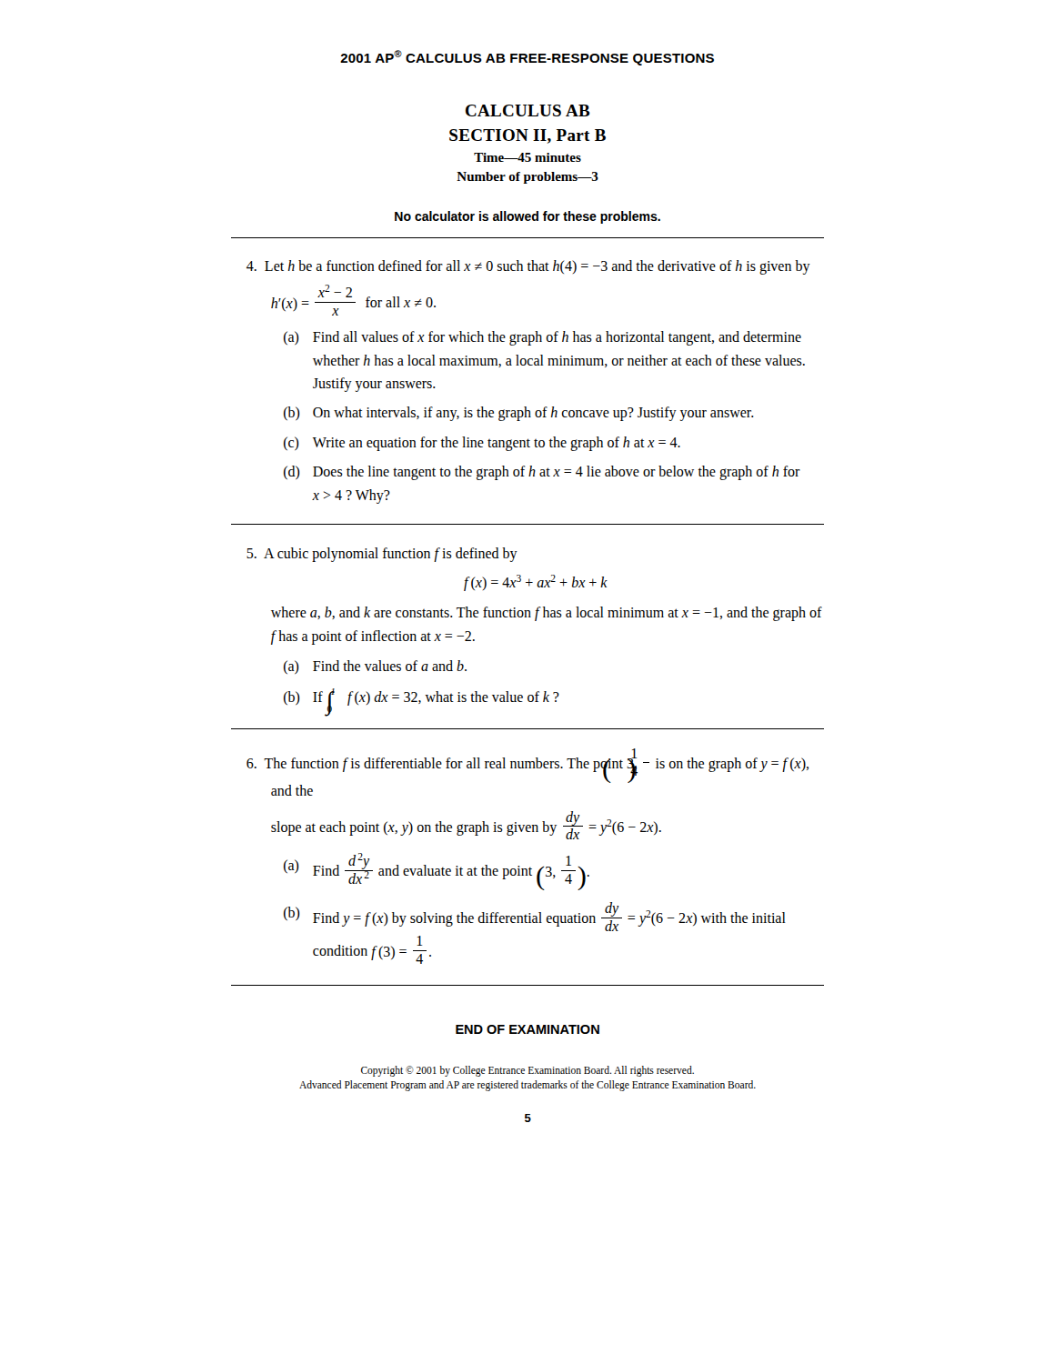2001 AP® CALCULUS AB FREE-RESPONSE QUESTIONS
CALCULUS AB
SECTION II, Part B
Time—45 minutes
Number of problems—3
No calculator is allowed for these problems.
4. Let h be a function defined for all x ≠ 0 such that h(4) = −3 and the derivative of h is given by
h′(x) = x2 − 2 x for all x ≠ 0.
(a) Find all values of x for which the graph of h has a horizontal tangent, and determine whether h has a local maximum, a local minimum, or neither at each of these values. Justify your answers.
(b) On what intervals, if any, is the graph of h concave up? Justify your answer.
(c) Write an equation for the line tangent to the graph of h at x = 4.
(d) Does the line tangent to the graph of h at x = 4 lie above or below the graph of h for x > 4 ? Why?
5. A cubic polynomial function f is defined by
f (x) = 4x3 + ax2 + bx + k
where a, b, and k are constants. The function f has a local minimum at x = −1, and the graph of f has a point of inflection at x = −2.
(a) Find the values of a and b.
(b) If ∫10 f (x) dx = 32, what is the value of k ?
6. The function f is differentiable for all real numbers. The point (3, 14) is on the graph of y = f (x), and the
slope at each point (x, y) on the graph is given by dy dx = y2(6 − 2x).
(a) Find d 2y dx 2 and evaluate it at the point (3, 14).
(b) Find y = f (x) by solving the differential equation dy dx = y2(6 − 2x) with the initial condition f (3) = 14.
END OF EXAMINATION
Copyright © 2001 by College Entrance Examination Board. All rights reserved.
Advanced Placement Program and AP are registered trademarks of the College Entrance Examination Board.
5